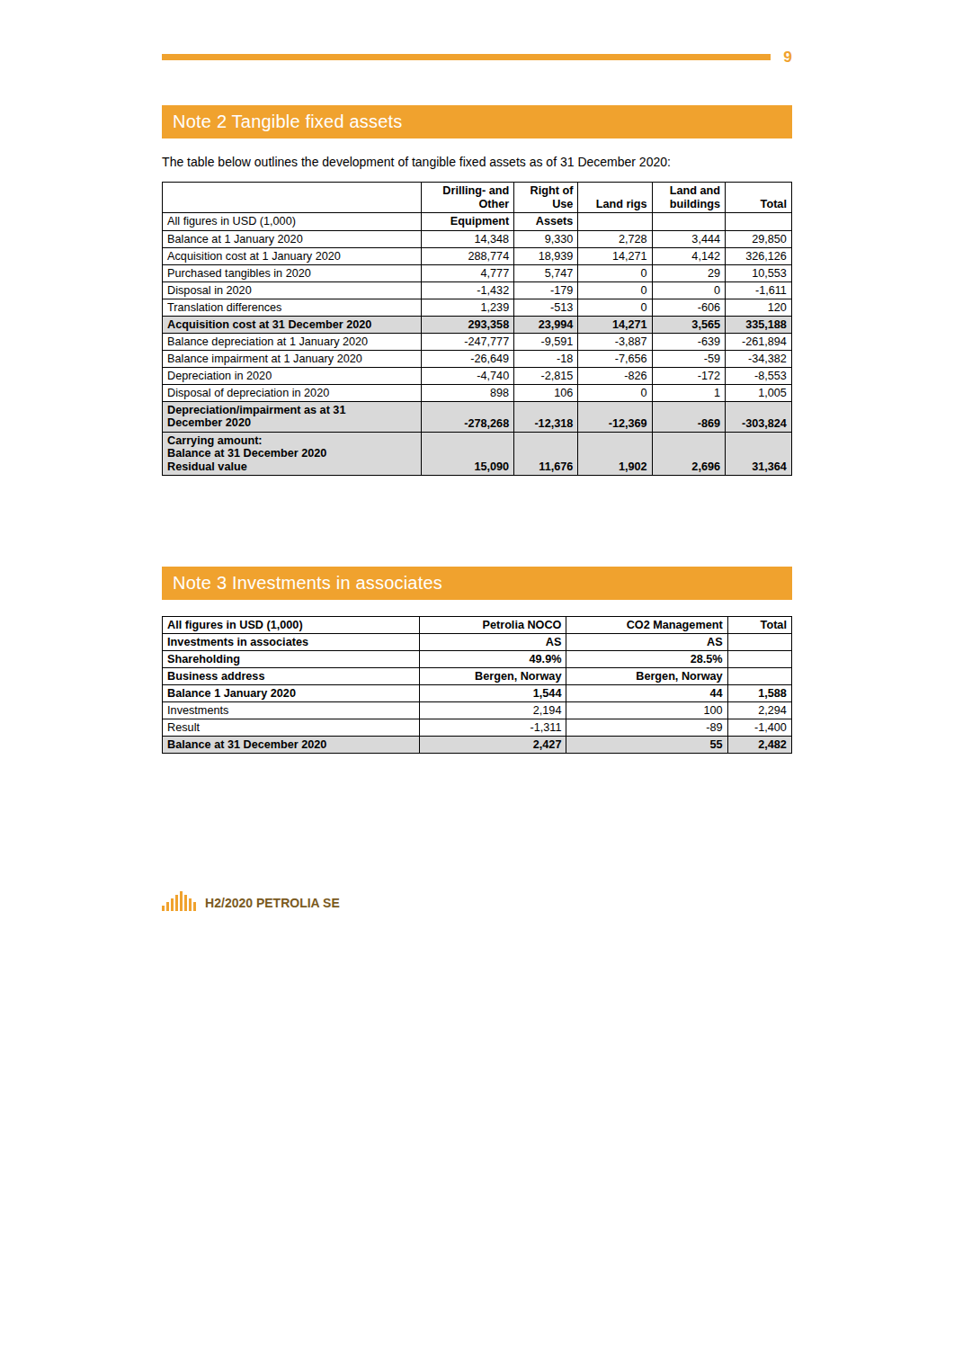9
Note 2 Tangible fixed assets
The table below outlines the development of tangible fixed assets as of 31 December 2020:
| | Drilling- and Other | Right of Use | Land rigs | Land and buildings | Total |
| --- | --- | --- | --- | --- | --- |
| All figures in USD (1,000) | Equipment | Assets | | | |
| Balance at 1 January 2020 | 14,348 | 9,330 | 2,728 | 3,444 | 29,850 |
| Acquisition cost at 1 January 2020 | 288,774 | 18,939 | 14,271 | 4,142 | 326,126 |
| Purchased tangibles in 2020 | 4,777 | 5,747 | 0 | 29 | 10,553 |
| Disposal in 2020 | -1,432 | -179 | 0 | 0 | -1,611 |
| Translation differences | 1,239 | -513 | 0 | -606 | 120 |
| Acquisition cost at 31 December 2020 | 293,358 | 23,994 | 14,271 | 3,565 | 335,188 |
| Balance depreciation at 1 January 2020 | -247,777 | -9,591 | -3,887 | -639 | -261,894 |
| Balance impairment at 1 January 2020 | -26,649 | -18 | -7,656 | -59 | -34,382 |
| Depreciation in 2020 | -4,740 | -2,815 | -826 | -172 | -8,553 |
| Disposal of depreciation in 2020 | 898 | 106 | 0 | 1 | 1,005 |
| Depreciation/impairment as at 31 December 2020 | -278,268 | -12,318 | -12,369 | -869 | -303,824 |
| Carrying amount: Balance at 31 December 2020 Residual value | 15,090 | 11,676 | 1,902 | 2,696 | 31,364 |
Note 3 Investments in associates
| All figures in USD (1,000) | Petrolia NOCO | CO2 Management | Total |
| --- | --- | --- | --- |
| Investments in associates | AS | AS | |
| Shareholding | 49.9% | 28.5% | |
| Business address | Bergen, Norway | Bergen, Norway | |
| Balance 1 January 2020 | 1,544 | 44 | 1,588 |
| Investments | 2,194 | 100 | 2,294 |
| Result | -1,311 | -89 | -1,400 |
| Balance at 31 December 2020 | 2,427 | 55 | 2,482 |
H2/2020 PETROLIA SE